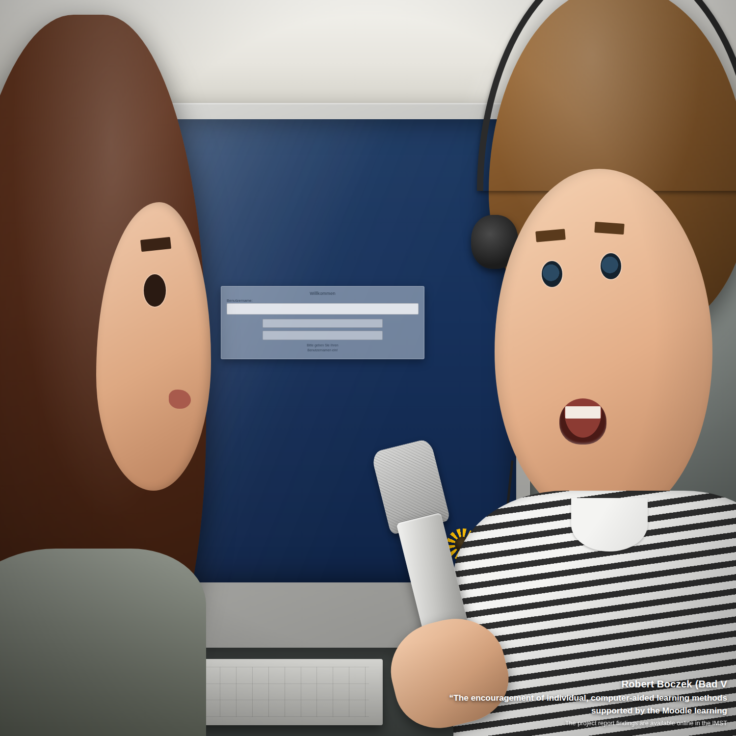Willkommen
Benutzername:
Bitte geben Sie Ihren
Benutzernamen ein!
SAMSUNG
Robert Boczek (Bad V
“The encouragement of individual, computer-aided learning methods
supported by the Moodle learning
The project report findings are available online in the IMST